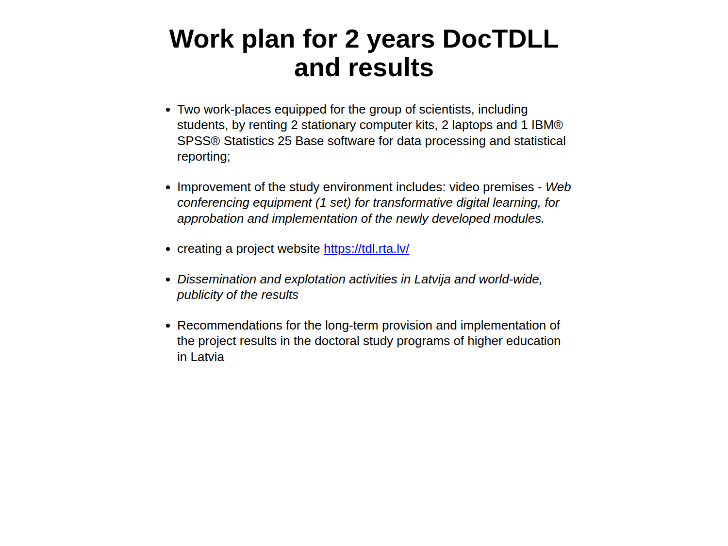Work plan for 2 years DocTDLL and results
Two work-places equipped for the group of scientists, including students, by renting 2 stationary computer kits, 2 laptops and 1 IBM® SPSS® Statistics 25 Base software for data processing and statistical reporting;
Improvement of the study environment includes: video premises - Web conferencing equipment (1 set) for transformative digital learning, for approbation and implementation of the newly developed modules.
creating a project website https://tdl.rta.lv/
Dissemination and explotation activities in Latvija and world-wide, publicity of the results
Recommendations for the long-term provision and implementation of the project results in the doctoral study programs of higher education in Latvia